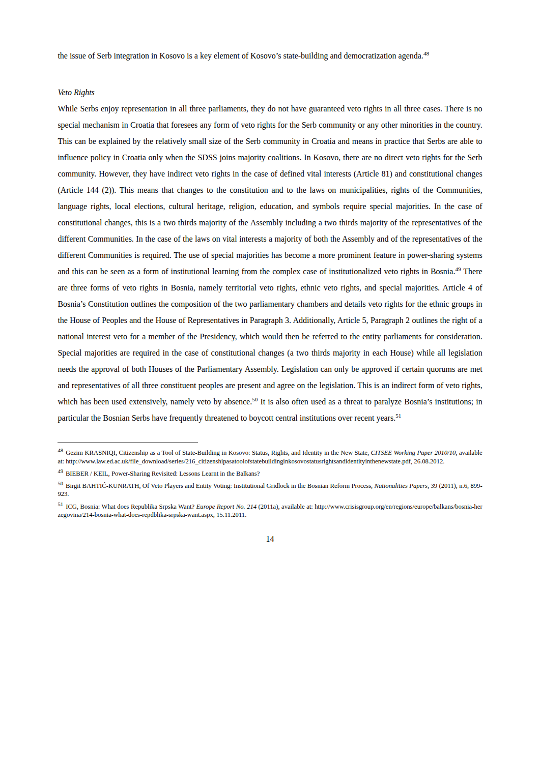the issue of Serb integration in Kosovo is a key element of Kosovo’s state-building and democratization agenda.48
Veto Rights
While Serbs enjoy representation in all three parliaments, they do not have guaranteed veto rights in all three cases. There is no special mechanism in Croatia that foresees any form of veto rights for the Serb community or any other minorities in the country. This can be explained by the relatively small size of the Serb community in Croatia and means in practice that Serbs are able to influence policy in Croatia only when the SDSS joins majority coalitions. In Kosovo, there are no direct veto rights for the Serb community. However, they have indirect veto rights in the case of defined vital interests (Article 81) and constitutional changes (Article 144 (2)). This means that changes to the constitution and to the laws on municipalities, rights of the Communities, language rights, local elections, cultural heritage, religion, education, and symbols require special majorities. In the case of constitutional changes, this is a two thirds majority of the Assembly including a two thirds majority of the representatives of the different Communities. In the case of the laws on vital interests a majority of both the Assembly and of the representatives of the different Communities is required. The use of special majorities has become a more prominent feature in power-sharing systems and this can be seen as a form of institutional learning from the complex case of institutionalized veto rights in Bosnia.49 There are three forms of veto rights in Bosnia, namely territorial veto rights, ethnic veto rights, and special majorities. Article 4 of Bosnia’s Constitution outlines the composition of the two parliamentary chambers and details veto rights for the ethnic groups in the House of Peoples and the House of Representatives in Paragraph 3. Additionally, Article 5, Paragraph 2 outlines the right of a national interest veto for a member of the Presidency, which would then be referred to the entity parliaments for consideration. Special majorities are required in the case of constitutional changes (a two thirds majority in each House) while all legislation needs the approval of both Houses of the Parliamentary Assembly. Legislation can only be approved if certain quorums are met and representatives of all three constituent peoples are present and agree on the legislation. This is an indirect form of veto rights, which has been used extensively, namely veto by absence.50 It is also often used as a threat to paralyze Bosnia’s institutions; in particular the Bosnian Serbs have frequently threatened to boycott central institutions over recent years.51
48 Gezim KRASNIQI, Citizenship as a Tool of State-Building in Kosovo: Status, Rights, and Identity in the New State, CITSEE Working Paper 2010/10, available at: http://www.law.ed.ac.uk/file_download/series/216_citizenshipasatoolofstatebuildinginkosovostatusrightsandidentityinthenewstate.pdf, 26.08.2012.
49 BIEBER / KEIL, Power-Sharing Revisited: Lessons Learnt in the Balkans?
50 Birgit BAHTIĆ-KUNRATH, Of Veto Players and Entity Voting: Institutional Gridlock in the Bosnian Reform Process, Nationalities Papers, 39 (2011), n.6, 899-923.
51 ICG, Bosnia: What does Republika Srpska Want? Europe Report No. 214 (2011a), available at: http://www.crisisgroup.org/en/regions/europe/balkans/bosnia-herzegovina/214-bosnia-what-does-repdblika-srpska-want.aspx, 15.11.2011.
14